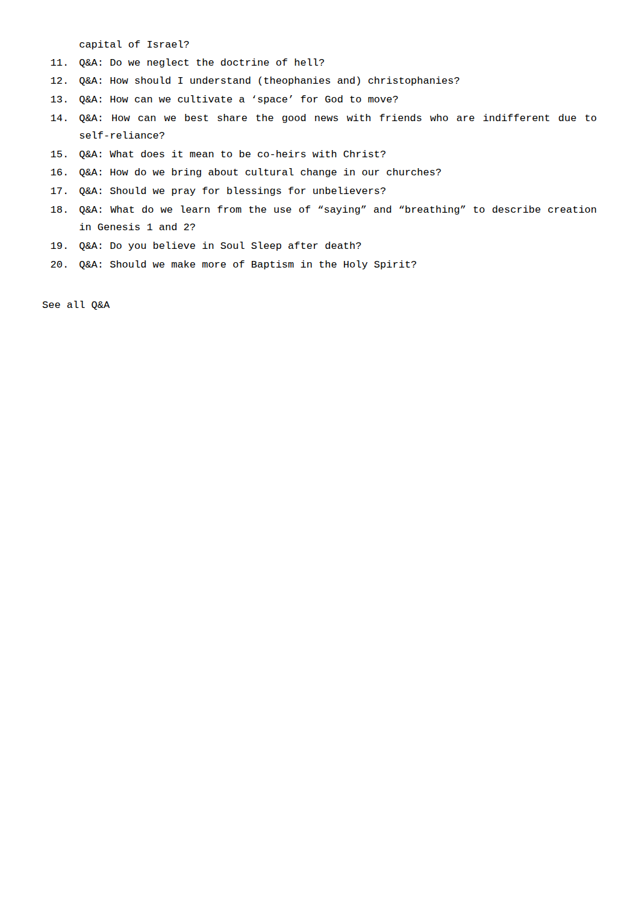capital of Israel?
Q&A: Do we neglect the doctrine of hell?
Q&A: How should I understand (theophanies and) christophanies?
Q&A: How can we cultivate a ‘space’ for God to move?
Q&A: How can we best share the good news with friends who are indifferent due to self-reliance?
Q&A: What does it mean to be co-heirs with Christ?
Q&A: How do we bring about cultural change in our churches?
Q&A: Should we pray for blessings for unbelievers?
Q&A: What do we learn from the use of “saying” and “breathing” to describe creation in Genesis 1 and 2?
Q&A: Do you believe in Soul Sleep after death?
Q&A: Should we make more of Baptism in the Holy Spirit?
See all Q&A